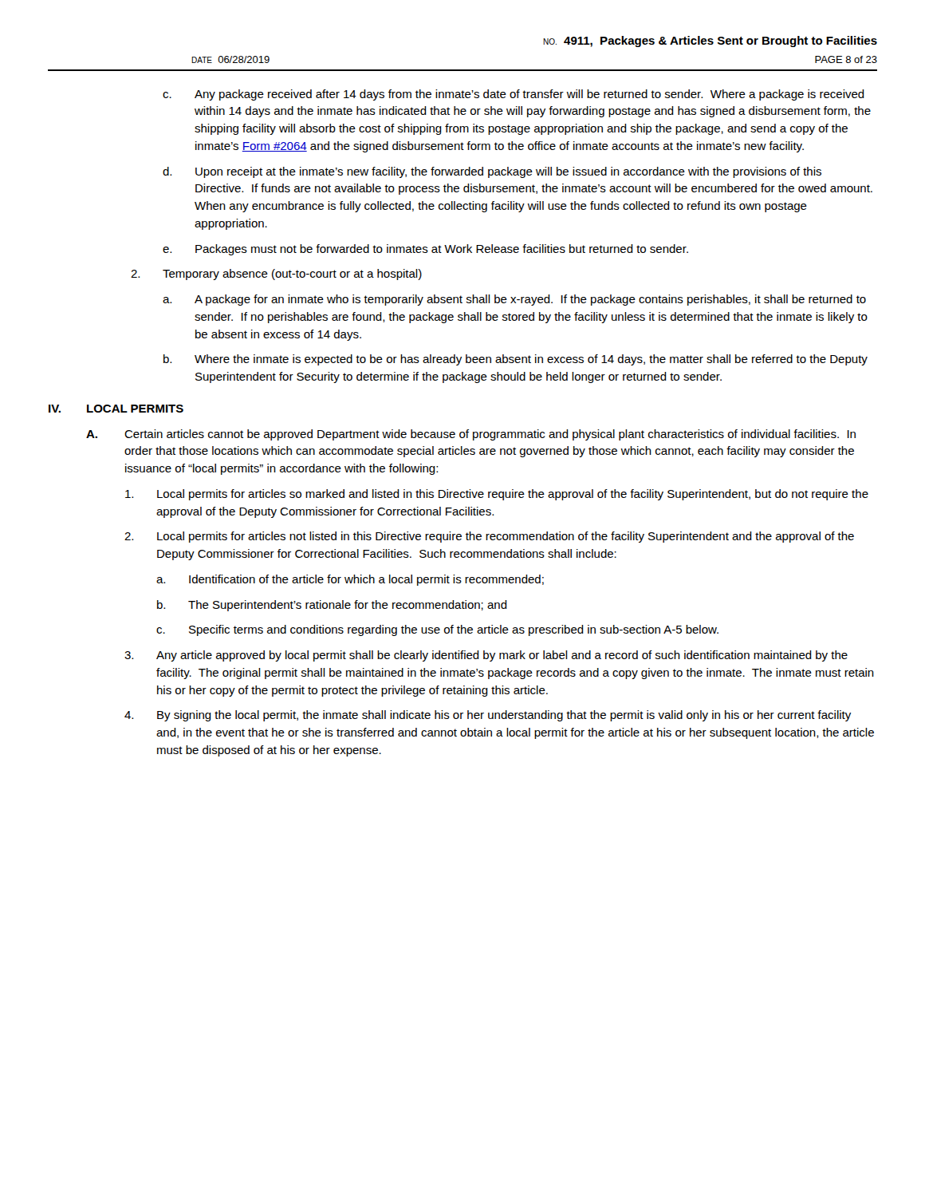NO. 4911, Packages & Articles Sent or Brought to Facilities
DATE 06/28/2019
PAGE 8 of 23
c. Any package received after 14 days from the inmate’s date of transfer will be returned to sender. Where a package is received within 14 days and the inmate has indicated that he or she will pay forwarding postage and has signed a disbursement form, the shipping facility will absorb the cost of shipping from its postage appropriation and ship the package, and send a copy of the inmate’s Form #2064 and the signed disbursement form to the office of inmate accounts at the inmate’s new facility.
d. Upon receipt at the inmate’s new facility, the forwarded package will be issued in accordance with the provisions of this Directive. If funds are not available to process the disbursement, the inmate’s account will be encumbered for the owed amount. When any encumbrance is fully collected, the collecting facility will use the funds collected to refund its own postage appropriation.
e. Packages must not be forwarded to inmates at Work Release facilities but returned to sender.
2. Temporary absence (out-to-court or at a hospital)
a. A package for an inmate who is temporarily absent shall be x-rayed. If the package contains perishables, it shall be returned to sender. If no perishables are found, the package shall be stored by the facility unless it is determined that the inmate is likely to be absent in excess of 14 days.
b. Where the inmate is expected to be or has already been absent in excess of 14 days, the matter shall be referred to the Deputy Superintendent for Security to determine if the package should be held longer or returned to sender.
IV. LOCAL PERMITS
A. Certain articles cannot be approved Department wide because of programmatic and physical plant characteristics of individual facilities. In order that those locations which can accommodate special articles are not governed by those which cannot, each facility may consider the issuance of “local permits” in accordance with the following:
1. Local permits for articles so marked and listed in this Directive require the approval of the facility Superintendent, but do not require the approval of the Deputy Commissioner for Correctional Facilities.
2. Local permits for articles not listed in this Directive require the recommendation of the facility Superintendent and the approval of the Deputy Commissioner for Correctional Facilities. Such recommendations shall include:
a. Identification of the article for which a local permit is recommended;
b. The Superintendent’s rationale for the recommendation; and
c. Specific terms and conditions regarding the use of the article as prescribed in sub-section A-5 below.
3. Any article approved by local permit shall be clearly identified by mark or label and a record of such identification maintained by the facility. The original permit shall be maintained in the inmate’s package records and a copy given to the inmate. The inmate must retain his or her copy of the permit to protect the privilege of retaining this article.
4. By signing the local permit, the inmate shall indicate his or her understanding that the permit is valid only in his or her current facility and, in the event that he or she is transferred and cannot obtain a local permit for the article at his or her subsequent location, the article must be disposed of at his or her expense.